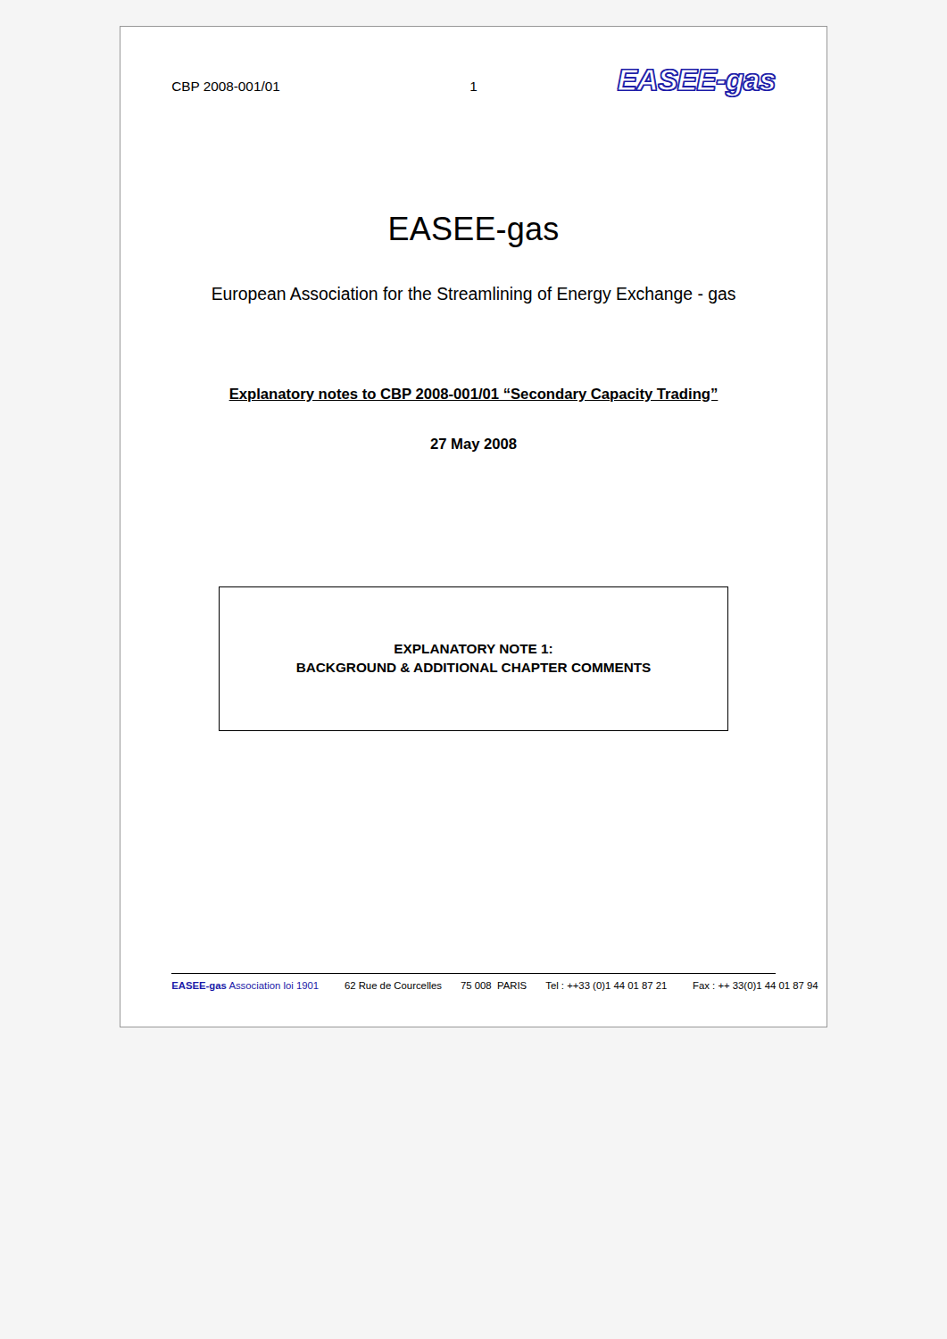CBP 2008-001/01
1
EASEE-gas
EASEE-gas
European Association for the Streamlining of Energy Exchange - gas
Explanatory notes to CBP 2008-001/01 “Secondary Capacity Trading”
27 May 2008
EXPLANATORY NOTE 1:
BACKGROUND & ADDITIONAL CHAPTER COMMENTS
EASEE-gas Association loi 1901 62 Rue de Courcelles 75 008 PARIS Tel : ++33 (0)1 44 01 87 21 Fax : ++ 33(0)1 44 01 87 94